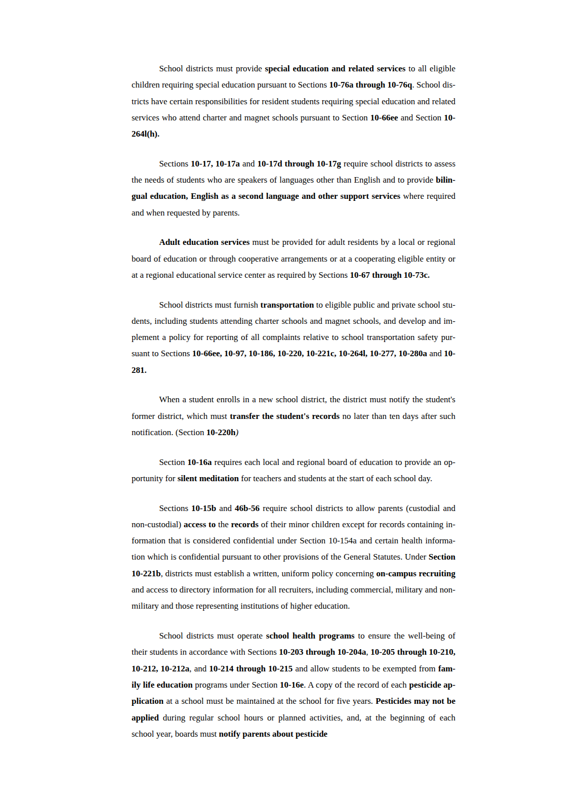School districts must provide special education and related services to all eligible children requiring special education pursuant to Sections 10-76a through 10-76q. School districts have certain responsibilities for resident students requiring special education and related services who attend charter and magnet schools pursuant to Section 10-66ee and Section 10-264l(h).
Sections 10-17, 10-17a and 10-17d through 10-17g require school districts to assess the needs of students who are speakers of languages other than English and to provide bilingual education, English as a second language and other support services where required and when requested by parents.
Adult education services must be provided for adult residents by a local or regional board of education or through cooperative arrangements or at a cooperating eligible entity or at a regional educational service center as required by Sections 10-67 through 10-73c.
School districts must furnish transportation to eligible public and private school students, including students attending charter schools and magnet schools, and develop and implement a policy for reporting of all complaints relative to school transportation safety pursuant to Sections 10-66ee, 10-97, 10-186, 10-220, 10-221c, 10-264l, 10-277, 10-280a and 10-281.
When a student enrolls in a new school district, the district must notify the student's former district, which must transfer the student's records no later than ten days after such notification. (Section 10-220h)
Section 10-16a requires each local and regional board of education to provide an opportunity for silent meditation for teachers and students at the start of each school day.
Sections 10-15b and 46b-56 require school districts to allow parents (custodial and non-custodial) access to the records of their minor children except for records containing information that is considered confidential under Section 10-154a and certain health information which is confidential pursuant to other provisions of the General Statutes. Under Section 10-221b, districts must establish a written, uniform policy concerning on-campus recruiting and access to directory information for all recruiters, including commercial, military and non-military and those representing institutions of higher education.
School districts must operate school health programs to ensure the well-being of their students in accordance with Sections 10-203 through 10-204a, 10-205 through 10-210, 10-212, 10-212a, and 10-214 through 10-215 and allow students to be exempted from family life education programs under Section 10-16e. A copy of the record of each pesticide application at a school must be maintained at the school for five years. Pesticides may not be applied during regular school hours or planned activities, and, at the beginning of each school year, boards must notify parents about pesticide